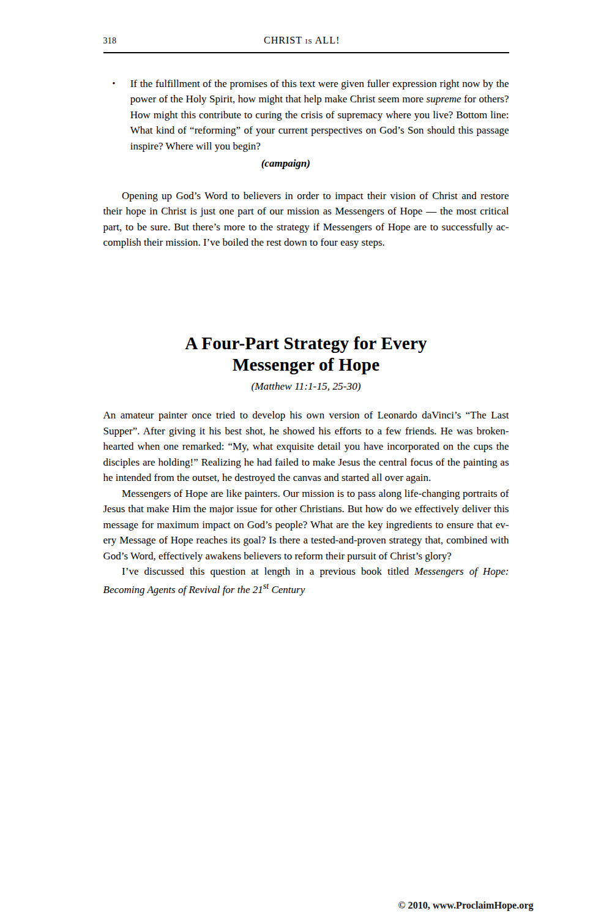318 Christ is All!
If the fulfillment of the promises of this text were given fuller expression right now by the power of the Holy Spirit, how might that help make Christ seem more supreme for others? How might this contribute to curing the crisis of supremacy where you live? Bottom line: What kind of “reforming” of your current perspectives on God’s Son should this passage inspire? Where will you begin? (campaign)
Opening up God’s Word to believers in order to impact their vision of Christ and restore their hope in Christ is just one part of our mission as Messengers of Hope — the most critical part, to be sure. But there’s more to the strategy if Messengers of Hope are to successfully accomplish their mission. I’ve boiled the rest down to four easy steps.
A Four-Part Strategy for Every
Messenger of Hope
(Matthew 11:1-15, 25-30)
An amateur painter once tried to develop his own version of Leonardo daVinci’s “The Last Supper”. After giving it his best shot, he showed his efforts to a few friends. He was broken-hearted when one remarked: “My, what exquisite detail you have incorporated on the cups the disciples are holding!” Realizing he had failed to make Jesus the central focus of the painting as he intended from the outset, he destroyed the canvas and started all over again.
Messengers of Hope are like painters. Our mission is to pass along life-changing portraits of Jesus that make Him the major issue for other Christians. But how do we effectively deliver this message for maximum impact on God’s people? What are the key ingredients to ensure that every Message of Hope reaches its goal? Is there a tested-and-proven strategy that, combined with God’s Word, effectively awakens believers to reform their pursuit of Christ’s glory?
I’ve discussed this question at length in a previous book titled Messengers of Hope: Becoming Agents of Revival for the 21st Century
© 2010, www.ProclaimHope.org